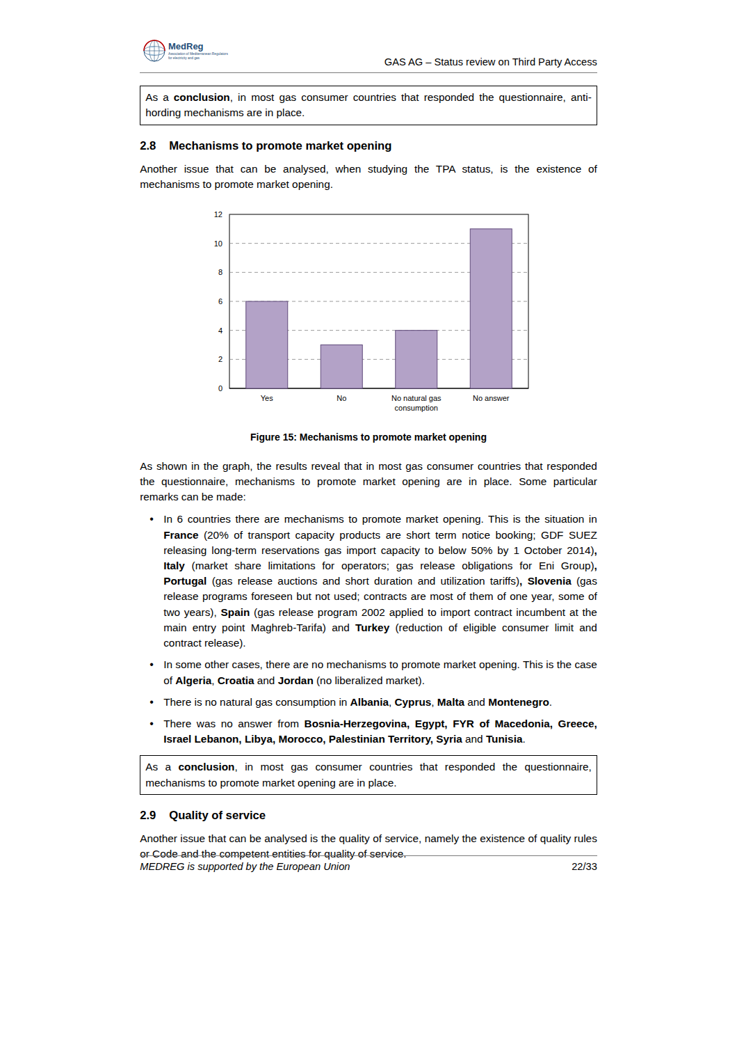MedReg Association of Mediterranean Regulators for electricity and gas
GAS AG – Status review on Third Party Access
As a conclusion, in most gas consumer countries that responded the questionnaire, anti-hording mechanisms are in place.
2.8 Mechanisms to promote market opening
Another issue that can be analysed, when studying the TPA status, is the existence of mechanisms to promote market opening.
0 2 4 6 8 10 12 Yes No No natural gas consumption No answer
Figure 15: Mechanisms to promote market opening
As shown in the graph, the results reveal that in most gas consumer countries that responded the questionnaire, mechanisms to promote market opening are in place. Some particular remarks can be made:
In 6 countries there are mechanisms to promote market opening. This is the situation in France (20% of transport capacity products are short term notice booking; GDF SUEZ releasing long-term reservations gas import capacity to below 50% by 1 October 2014), Italy (market share limitations for operators; gas release obligations for Eni Group), Portugal (gas release auctions and short duration and utilization tariffs), Slovenia (gas release programs foreseen but not used; contracts are most of them of one year, some of two years), Spain (gas release program 2002 applied to import contract incumbent at the main entry point Maghreb-Tarifa) and Turkey (reduction of eligible consumer limit and contract release).
In some other cases, there are no mechanisms to promote market opening. This is the case of Algeria, Croatia and Jordan (no liberalized market).
There is no natural gas consumption in Albania, Cyprus, Malta and Montenegro.
There was no answer from Bosnia-Herzegovina, Egypt, FYR of Macedonia, Greece, Israel Lebanon, Libya, Morocco, Palestinian Territory, Syria and Tunisia.
As a conclusion, in most gas consumer countries that responded the questionnaire, mechanisms to promote market opening are in place.
2.9 Quality of service
Another issue that can be analysed is the quality of service, namely the existence of quality rules or Code and the competent entities for quality of service.
MEDREG is supported by the European Union
22/33